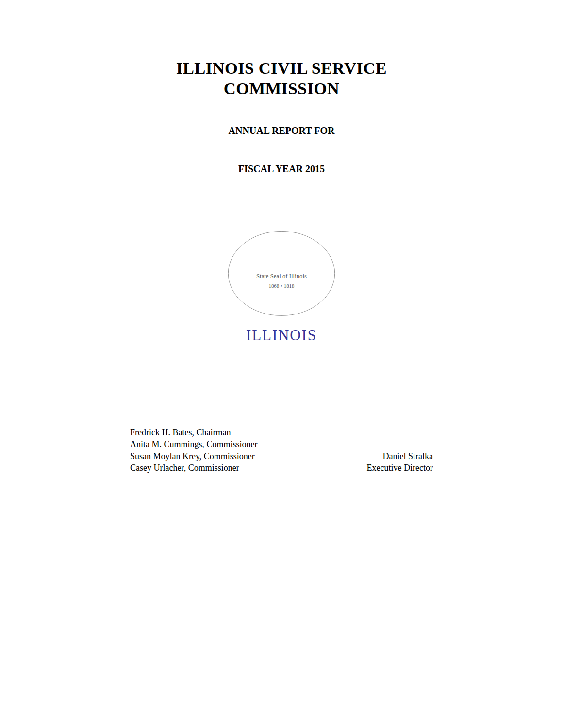ILLINOIS CIVIL SERVICE COMMISSION
ANNUAL REPORT FOR
FISCAL YEAR 2015
Fredrick H. Bates, Chairman
Anita M. Cummings, Commissioner
Susan Moylan Krey, Commissioner
Casey Urlacher, Commissioner
Daniel Stralka
Executive Director